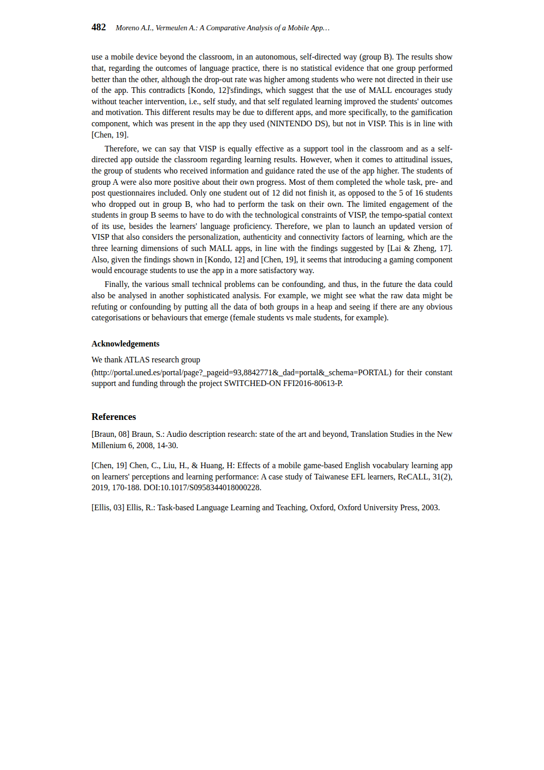482 Moreno A.I., Vermeulen A.: A Comparative Analysis of a Mobile App…
use a mobile device beyond the classroom, in an autonomous, self-directed way (group B). The results show that, regarding the outcomes of language practice, there is no statistical evidence that one group performed better than the other, although the drop-out rate was higher among students who were not directed in their use of the app. This contradicts [Kondo, 12]'sfindings, which suggest that the use of MALL encourages study without teacher intervention, i.e., self study, and that self regulated learning improved the students' outcomes and motivation. This different results may be due to different apps, and more specifically, to the gamification component, which was present in the app they used (NINTENDO DS), but not in VISP. This is in line with [Chen, 19].
Therefore, we can say that VISP is equally effective as a support tool in the classroom and as a self-directed app outside the classroom regarding learning results. However, when it comes to attitudinal issues, the group of students who received information and guidance rated the use of the app higher. The students of group A were also more positive about their own progress. Most of them completed the whole task, pre- and post questionnaires included. Only one student out of 12 did not finish it, as opposed to the 5 of 16 students who dropped out in group B, who had to perform the task on their own. The limited engagement of the students in group B seems to have to do with the technological constraints of VISP, the tempo-spatial context of its use, besides the learners' language proficiency. Therefore, we plan to launch an updated version of VISP that also considers the personalization, authenticity and connectivity factors of learning, which are the three learning dimensions of such MALL apps, in line with the findings suggested by [Lai & Zheng, 17]. Also, given the findings shown in [Kondo, 12] and [Chen, 19], it seems that introducing a gaming component would encourage students to use the app in a more satisfactory way.
Finally, the various small technical problems can be confounding, and thus, in the future the data could also be analysed in another sophisticated analysis. For example, we might see what the raw data might be refuting or confounding by putting all the data of both groups in a heap and seeing if there are any obvious categorisations or behaviours that emerge (female students vs male students, for example).
Acknowledgements
We thank ATLAS research group
(http://portal.uned.es/portal/page?_pageid=93,8842771&_dad=portal&_schema=PORTAL) for their constant support and funding through the project SWITCHED-ON FFI2016-80613-P.
References
[Braun, 08] Braun, S.: Audio description research: state of the art and beyond, Translation Studies in the New Millenium 6, 2008, 14-30.
[Chen, 19] Chen, C., Liu, H., & Huang, H: Effects of a mobile game-based English vocabulary learning app on learners' perceptions and learning performance: A case study of Taiwanese EFL learners, ReCALL, 31(2), 2019, 170-188. DOI:10.1017/S0958344018000228.
[Ellis, 03] Ellis, R.: Task-based Language Learning and Teaching, Oxford, Oxford University Press, 2003.